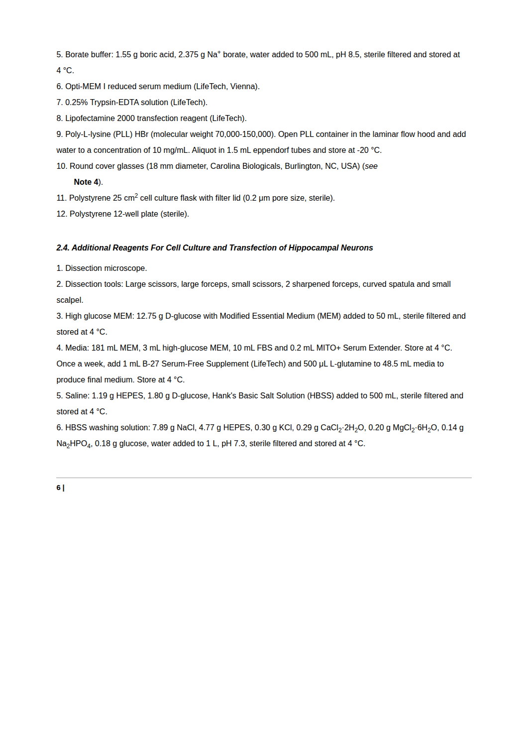5. Borate buffer: 1.55 g boric acid, 2.375 g Na+ borate, water added to 500 mL, pH 8.5, sterile filtered and stored at 4 °C.
6. Opti-MEM I reduced serum medium (LifeTech, Vienna).
7. 0.25% Trypsin-EDTA solution (LifeTech).
8. Lipofectamine 2000 transfection reagent (LifeTech).
9. Poly-L-lysine (PLL) HBr (molecular weight 70,000-150,000). Open PLL container in the laminar flow hood and add water to a concentration of 10 mg/mL. Aliquot in 1.5 mL eppendorf tubes and store at -20 °C.
10. Round cover glasses (18 mm diameter, Carolina Biologicals, Burlington, NC, USA) (see
Note 4).
11. Polystyrene 25 cm2 cell culture flask with filter lid (0.2 μm pore size, sterile).
12. Polystyrene 12-well plate (sterile).
2.4. Additional Reagents For Cell Culture and Transfection of Hippocampal Neurons
1. Dissection microscope.
2. Dissection tools: Large scissors, large forceps, small scissors, 2 sharpened forceps, curved spatula and small scalpel.
3. High glucose MEM: 12.75 g D-glucose with Modified Essential Medium (MEM) added to 50 mL, sterile filtered and stored at 4 °C.
4. Media: 181 mL MEM, 3 mL high-glucose MEM, 10 mL FBS and 0.2 mL MITO+ Serum Extender. Store at 4 °C. Once a week, add 1 mL B-27 Serum-Free Supplement (LifeTech) and 500 μL L-glutamine to 48.5 mL media to produce final medium. Store at 4 °C.
5. Saline: 1.19 g HEPES, 1.80 g D-glucose, Hank's Basic Salt Solution (HBSS) added to 500 mL, sterile filtered and stored at 4 °C.
6. HBSS washing solution: 7.89 g NaCl, 4.77 g HEPES, 0.30 g KCl, 0.29 g CaCl2·2H2O, 0.20 g MgCl2·6H2O, 0.14 g Na2HPO4, 0.18 g glucose, water added to 1 L, pH 7.3, sterile filtered and stored at 4 °C.
6 |